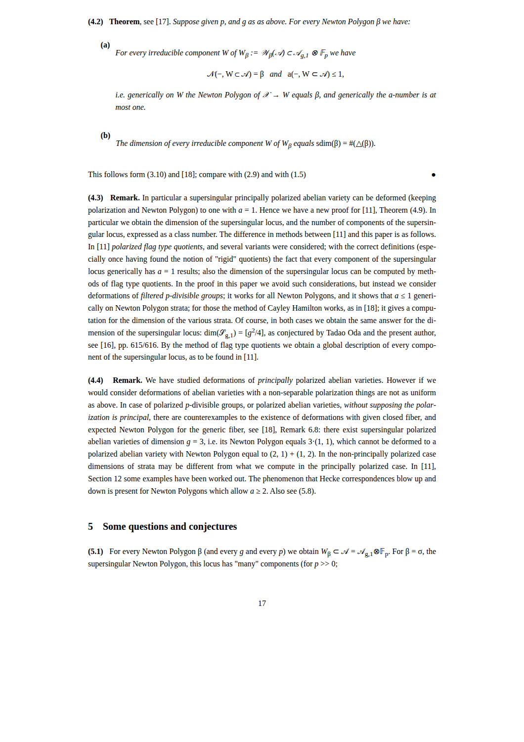(4.2) Theorem, see [17]. Suppose given p, and g as as above. For every Newton Polygon β we have:
(a)
For every irreducible component W of Wβ := 𝒲β(𝒜) ⊂ 𝒜g,1 ⊗ 𝔽p we have
𝒩(−, W ⊂ 𝒜) = β and a(−, W ⊂ 𝒜) ≤ 1,
i.e. generically on W the Newton Polygon of 𝒳 → W equals β, and generically the a-number is at most one.
(b)
The dimension of every irreducible component W of Wβ equals sdim(β) = #(△(β)).
This follows form (3.10) and [18]; compare with (2.9) and with (1.5)●
(4.3) Remark. In particular a supersingular principally polarized abelian variety can be deformed (keeping polarization and Newton Polygon) to one with a = 1. Hence we have a new proof for [11], Theorem (4.9). In particular we obtain the dimension of the supersingular locus, and the number of components of the supersingular locus, expressed as a class number. The difference in methods between [11] and this paper is as follows. In [11] polarized flag type quotients, and several variants were considered; with the correct definitions (especially once having found the notion of "rigid" quotients) the fact that every component of the supersingular locus generically has a = 1 results; also the dimension of the supersingular locus can be computed by methods of flag type quotients. In the proof in this paper we avoid such considerations, but instead we consider deformations of filtered p-divisible groups; it works for all Newton Polygons, and it shows that a ≤ 1 generically on Newton Polygon strata; for those the method of Cayley Hamilton works, as in [18]; it gives a computation for the dimension of the various strata. Of course, in both cases we obtain the same answer for the dimension of the supersingular locus: dim(𝒮g,1) = [g2/4], as conjectured by Tadao Oda and the present author, see [16], pp. 615/616. By the method of flag type quotients we obtain a global description of every component of the supersingular locus, as to be found in [11].
(4.4) Remark. We have studied deformations of principally polarized abelian varieties. However if we would consider deformations of abelian varieties with a non-separable polarization things are not as uniform as above. In case of polarized p-divisible groups, or polarized abelian varieties, without supposing the polarization is principal, there are counterexamples to the existence of deformations with given closed fiber, and expected Newton Polygon for the generic fiber, see [18], Remark 6.8: there exist supersingular polarized abelian varieties of dimension g = 3, i.e. its Newton Polygon equals 3·(1, 1), which cannot be deformed to a polarized abelian variety with Newton Polygon equal to (2, 1) + (1, 2). In the non-principally polarized case dimensions of strata may be different from what we compute in the principally polarized case. In [11], Section 12 some examples have been worked out. The phenomenon that Hecke correspondences blow up and down is present for Newton Polygons which allow a ≥ 2. Also see (5.8).
5 Some questions and conjectures
(5.1) For every Newton Polygon β (and every g and every p) we obtain Wβ ⊂ 𝒜 = 𝒜g,1⊗𝔽p. For β = σ, the supersingular Newton Polygon, this locus has "many" components (for p >> 0;
17